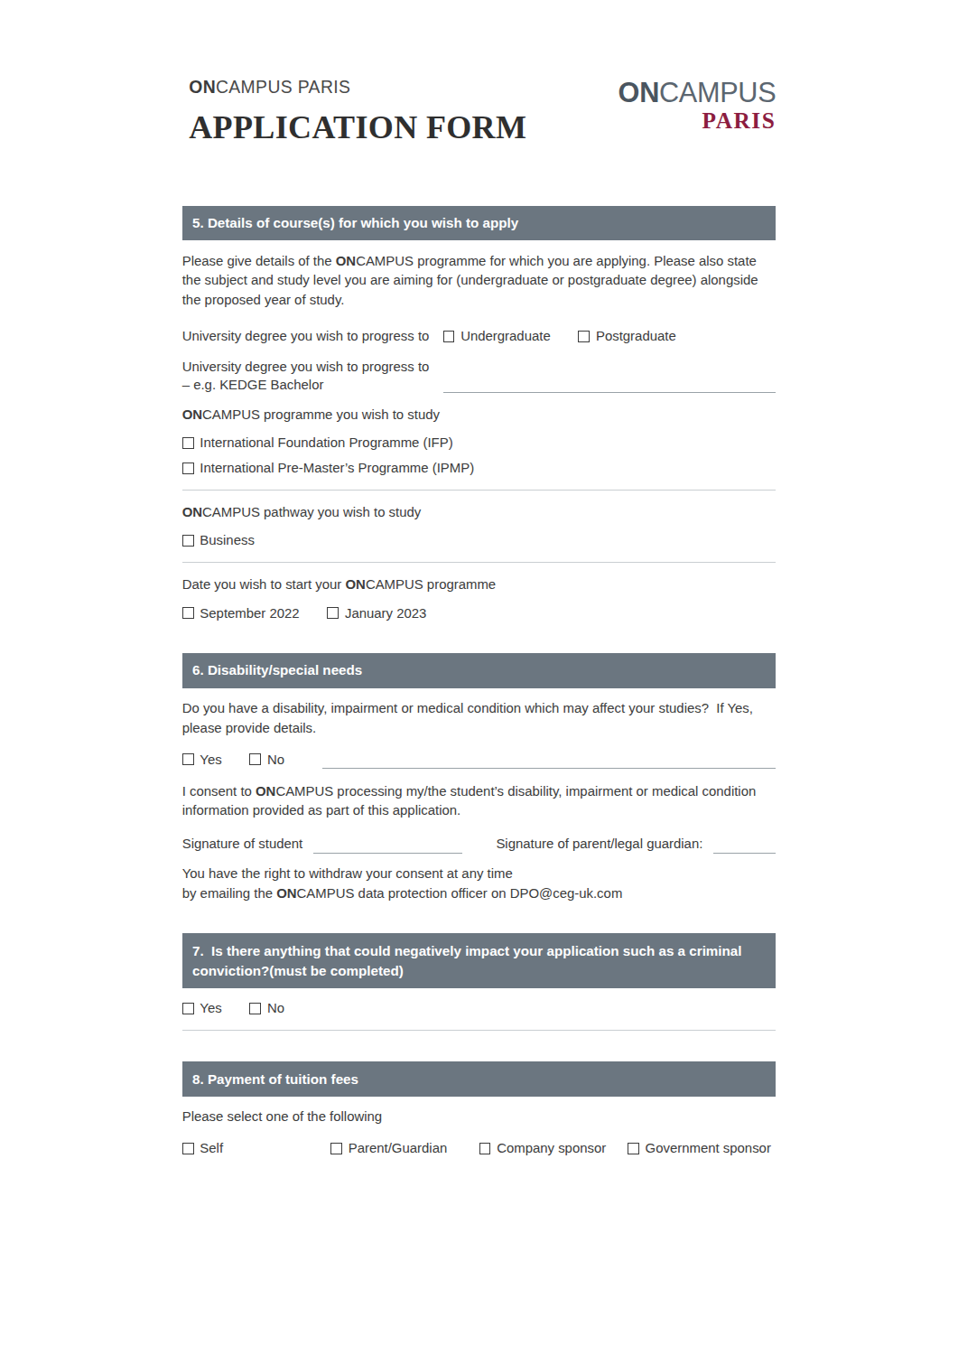ONCAMPUS PARIS
APPLICATION FORM
ONCAMPUS
PARIS
5. Details of course(s) for which you wish to apply
Please give details of the ONCAMPUS programme for which you are applying. Please also state the subject and study level you are aiming for (undergraduate or postgraduate degree) alongside the proposed year of study.
University degree you wish to progress to Undergraduate Postgraduate
University degree you wish to progress to
– e.g. KEDGE Bachelor
ONCAMPUS programme you wish to study
International Foundation Programme (IFP) International Pre-Master’s Programme (IPMP)
ONCAMPUS pathway you wish to study
Business
Date you wish to start your ONCAMPUS programme
September 2022 January 2023
6. Disability/special needs
Do you have a disability, impairment or medical condition which may affect your studies? If Yes, please provide details.
Yes No
I consent to ONCAMPUS processing my/the student’s disability, impairment or medical condition information provided as part of this application.
Signature of student
Signature of parent/legal guardian:
You have the right to withdraw your consent at any time
by emailing the ONCAMPUS data protection officer on DPO@ceg-uk.com
7. Is there anything that could negatively impact your application such as a criminal conviction?(must be completed)
Yes No
8. Payment of tuition fees
Please select one of the following
Self Parent/Guardian Company sponsor Government sponsor